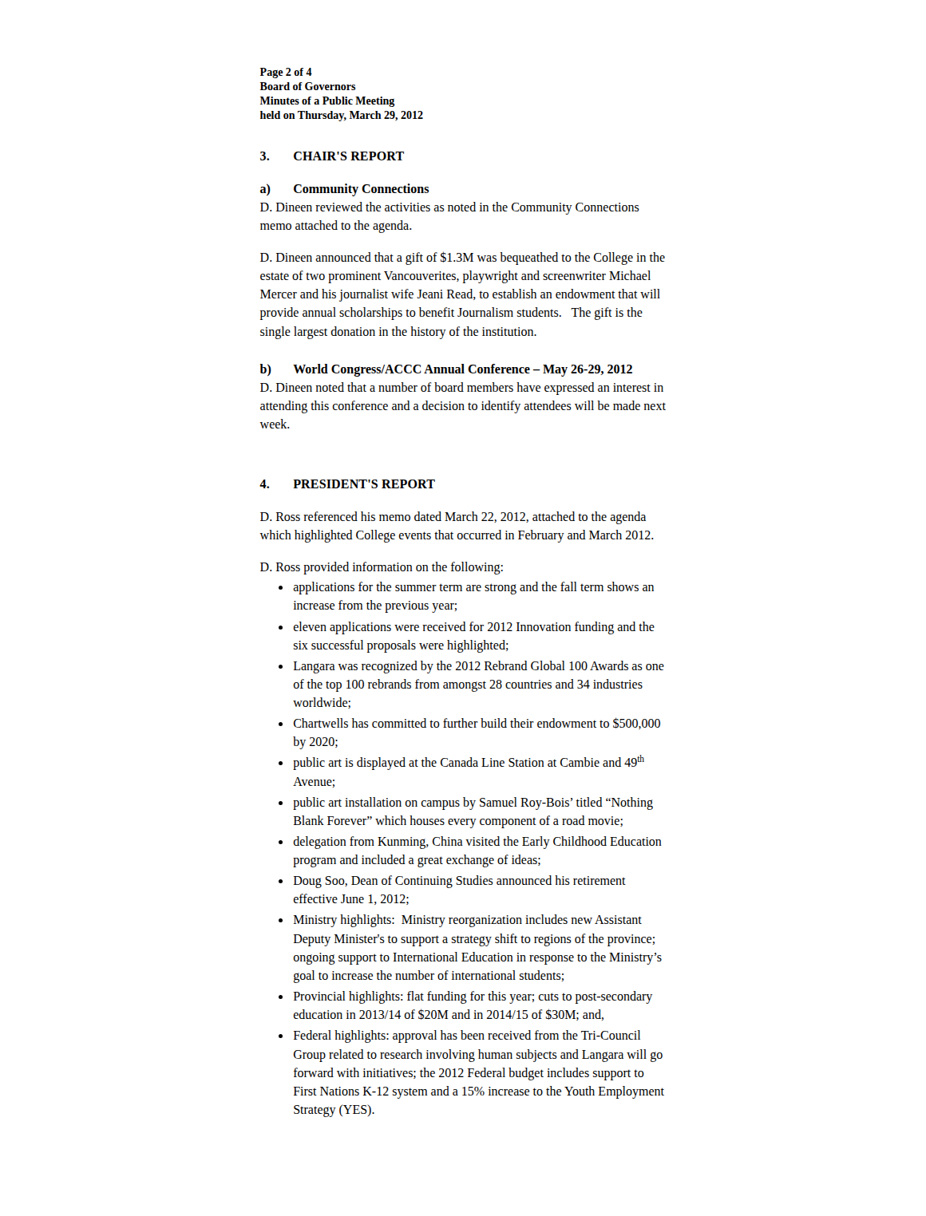Page 2 of 4
Board of Governors
Minutes of a Public Meeting
held on Thursday, March 29, 2012
3. CHAIR'S REPORT
a) Community Connections
D. Dineen reviewed the activities as noted in the Community Connections memo attached to the agenda.
D. Dineen announced that a gift of $1.3M was bequeathed to the College in the estate of two prominent Vancouverites, playwright and screenwriter Michael Mercer and his journalist wife Jeani Read, to establish an endowment that will provide annual scholarships to benefit Journalism students. The gift is the single largest donation in the history of the institution.
b) World Congress/ACCC Annual Conference – May 26-29, 2012
D. Dineen noted that a number of board members have expressed an interest in attending this conference and a decision to identify attendees will be made next week.
4. PRESIDENT'S REPORT
D. Ross referenced his memo dated March 22, 2012, attached to the agenda which highlighted College events that occurred in February and March 2012.
D. Ross provided information on the following:
applications for the summer term are strong and the fall term shows an increase from the previous year;
eleven applications were received for 2012 Innovation funding and the six successful proposals were highlighted;
Langara was recognized by the 2012 Rebrand Global 100 Awards as one of the top 100 rebrands from amongst 28 countries and 34 industries worldwide;
Chartwells has committed to further build their endowment to $500,000 by 2020;
public art is displayed at the Canada Line Station at Cambie and 49th Avenue;
public art installation on campus by Samuel Roy-Bois’ titled “Nothing Blank Forever” which houses every component of a road movie;
delegation from Kunming, China visited the Early Childhood Education program and included a great exchange of ideas;
Doug Soo, Dean of Continuing Studies announced his retirement effective June 1, 2012;
Ministry highlights: Ministry reorganization includes new Assistant Deputy Minister's to support a strategy shift to regions of the province; ongoing support to International Education in response to the Ministry’s goal to increase the number of international students;
Provincial highlights: flat funding for this year; cuts to post-secondary education in 2013/14 of $20M and in 2014/15 of $30M; and,
Federal highlights: approval has been received from the Tri-Council Group related to research involving human subjects and Langara will go forward with initiatives; the 2012 Federal budget includes support to First Nations K-12 system and a 15% increase to the Youth Employment Strategy (YES).